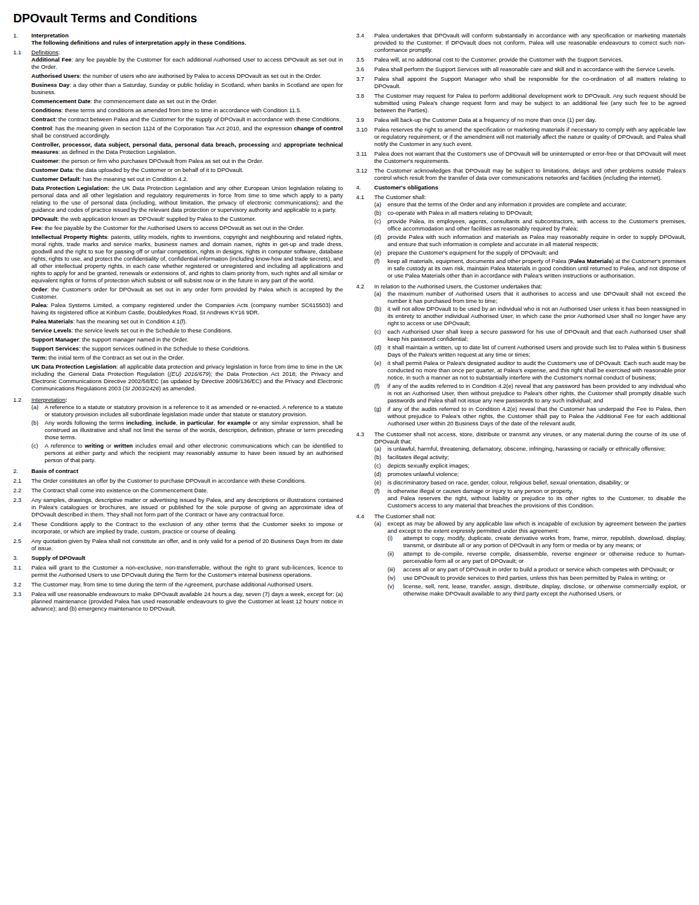DPOvault Terms and Conditions
1.
Interpretation
The following definitions and rules of interpretation apply in these Conditions.
1.1
Definitions:
Additional Fee: any fee payable by the Customer for each additional Authorised User to access DPOvault as set out in the Order.
Authorised Users: the number of users who are authorised by Palea to access DPOvault as set out in the Order.
Business Day: a day other than a Saturday, Sunday or public holiday in Scotland, when banks in Scotland are open for business.
Commencement Date: the commencement date as set out in the Order.
Conditions: these terms and conditions as amended from time to time in accordance with Condition 11.5.
Contract: the contract between Palea and the Customer for the supply of DPOvault in accordance with these Conditions.
Control: has the meaning given in section 1124 of the Corporation Tax Act 2010, and the expression change of control shall be construed accordingly.
Controller, processor, data subject, personal data, personal data breach, processing and appropriate technical measures: as defined in the Data Protection Legislation.
Customer: the person or firm who purchases DPOvault from Palea as set out in the Order.
Customer Data: the data uploaded by the Customer or on behalf of it to DPOvault.
Customer Default: has the meaning set out in Condition 4.2.
Data Protection Legislation: the UK Data Protection Legislation and any other European Union legislation relating to personal data and all other legislation and regulatory requirements in force from time to time which apply to a party relating to the use of personal data (including, without limitation, the privacy of electronic communications); and the guidance and codes of practice issued by the relevant data protection or supervisory authority and applicable to a party.
DPOvault: the web application known as 'DPOvault' supplied by Palea to the Customer.
Fee: the fee payable by the Customer for the Authorised Users to access DPOvault as set out in the Order.
Intellectual Property Rights: patents, utility models, rights to inventions, copyright and neighbouring and related rights, moral rights, trade marks and service marks, business names and domain names, rights in get-up and trade dress, goodwill and the right to sue for passing off or unfair competition, rights in designs, rights in computer software, database rights, rights to use, and protect the confidentiality of, confidential information (including know-how and trade secrets), and all other intellectual property rights, in each case whether registered or unregistered and including all applications and rights to apply for and be granted, renewals or extensions of, and rights to claim priority from, such rights and all similar or equivalent rights or forms of protection which subsist or will subsist now or in the future in any part of the world.
Order: the Customer's order for DPOvault as set out in any order form provided by Palea which is accepted by the Customer.
Palea: Palea Systems Limited, a company registered under the Companies Acts (company number SC615503) and having its registered office at Kinburn Castle, Doubledykes Road, St Andrews KY16 9DR.
Palea Materials: has the meaning set out in Condition 4.1(f).
Service Levels: the service levels set out in the Schedule to these Conditions.
Support Manager: the support manager named in the Order.
Support Services: the support services outlined in the Schedule to these Conditions.
Term: the initial term of the Contract as set out in the Order.
UK Data Protection Legislation: all applicable data protection and privacy legislation in force from time to time in the UK including the General Data Protection Regulation ((EU) 2016/679); the Data Protection Act 2018; the Privacy and Electronic Communications Directive 2002/58/EC (as updated by Directive 2009/136/EC) and the Privacy and Electronic Communications Regulations 2003 (SI 2003/2426) as amended.
1.2
Interpretation:
(a)
A reference to a statute or statutory provision is a reference to it as amended or re-enacted. A reference to a statute or statutory provision includes all subordinate legislation made under that statute or statutory provision.
(b)
Any words following the terms including, include, in particular, for example or any similar expression, shall be construed as illustrative and shall not limit the sense of the words, description, definition, phrase or term preceding those terms.
(c)
A reference to writing or written includes email and other electronic communications which can be identified to persons at either party and which the recipient may reasonably assume to have been issued by an authorised person of that party.
2.
Basis of contract
2.1
The Order constitutes an offer by the Customer to purchase DPOvault in accordance with these Conditions.
2.2
The Contract shall come into existence on the Commencement Date.
2.3
Any samples, drawings, descriptive matter or advertising issued by Palea, and any descriptions or illustrations contained in Palea's catalogues or brochures, are issued or published for the sole purpose of giving an approximate idea of DPOvault described in them. They shall not form part of the Contract or have any contractual force.
2.4
These Conditions apply to the Contract to the exclusion of any other terms that the Customer seeks to impose or incorporate, or which are implied by trade, custom, practice or course of dealing.
2.5
Any quotation given by Palea shall not constitute an offer, and is only valid for a period of 20 Business Days from its date of issue.
3.
Supply of DPOvault
3.1
Palea will grant to the Customer a non-exclusive, non-transferrable, without the right to grant sub-licences, licence to permit the Authorised Users to use DPOvault during the Term for the Customer's internal business operations.
3.2
The Customer may, from time to time during the term of the Agreement, purchase additional Authorised Users.
3.3
Palea will use reasonable endeavours to make DPOvault available 24 hours a day, seven (7) days a week, except for: (a) planned maintenance (provided Palea has used reasonable endeavours to give the Customer at least 12 hours' notice in advance); and (b) emergency maintenance to DPOvault.
3.4
Palea undertakes that DPOvault will conform substantially in accordance with any specification or marketing materials provided to the Customer. If DPOvault does not conform, Palea will use reasonable endeavours to correct such non-conformance promptly.
3.5
Palea will, at no additional cost to the Customer, provide the Customer with the Support Services.
3.6
Palea shall perform the Support Services with all reasonable care and skill and in accordance with the Service Levels.
3.7
Palea shall appoint the Support Manager who shall be responsible for the co-ordination of all matters relating to DPOvault.
3.8
The Customer may request for Palea to perform additional development work to DPOvault. Any such request should be submitted using Palea's change request form and may be subject to an additional fee (any such fee to be agreed between the Parties).
3.9
Palea will back-up the Customer Data at a frequency of no more than once (1) per day.
3.10
Palea reserves the right to amend the specification or marketing materials if necessary to comply with any applicable law or regulatory requirement, or if the amendment will not materially affect the nature or quality of DPOvault, and Palea shall notify the Customer in any such event.
3.11
Palea does not warrant that the Customer's use of DPOvault will be uninterrupted or error-free or that DPOvault will meet the Customer's requirements.
3.12
The Customer acknowledges that DPOvault may be subject to limitations, delays and other problems outside Palea's control which result from the transfer of data over communications networks and facilities (including the internet).
4.
Customer's obligations
4.1
The Customer shall:
(a)
ensure that the terms of the Order and any information it provides are complete and accurate;
(b)
co-operate with Palea in all matters relating to DPOvault;
(c)
provide Palea, its employees, agents, consultants and subcontractors, with access to the Customer's premises, office accommodation and other facilities as reasonably required by Palea;
(d)
provide Palea with such information and materials as Palea may reasonably require in order to supply DPOvault, and ensure that such information is complete and accurate in all material respects;
(e)
prepare the Customer's equipment for the supply of DPOvault; and
(f)
keep all materials, equipment, documents and other property of Palea (Palea Materials) at the Customer's premises in safe custody at its own risk, maintain Palea Materials in good condition until returned to Palea, and not dispose of or use Palea Materials other than in accordance with Palea's written instructions or authorisation.
4.2
In relation to the Authorised Users, the Customer undertakes that:
(a)
the maximum number of Authorised Users that it authorises to access and use DPOvault shall not exceed the number it has purchased from time to time;
(b)
it will not allow DPOvault to be used by an individual who is not an Authorised User unless it has been reassigned in its entirety to another individual Authorised User, in which case the prior Authorised User shall no longer have any right to access or use DPOvault;
(c)
each Authorised User shall keep a secure password for his use of DPOvault and that each Authorised User shall keep his password confidential;
(d)
it shall maintain a written, up to date list of current Authorised Users and provide such list to Palea within 5 Business Days of the Palea's written request at any time or times;
(e)
it shall permit Palea or Palea's designated auditor to audit the Customer's use of DPOvault. Each such audit may be conducted no more than once per quarter, at Palea's expense, and this right shall be exercised with reasonable prior notice, in such a manner as not to substantially interfere with the Customer's normal conduct of business;
(f)
if any of the audits referred to in Condition 4.2(e) reveal that any password has been provided to any individual who is not an Authorised User, then without prejudice to Palea's other rights, the Customer shall promptly disable such passwords and Palea shall not issue any new passwords to any such individual; and
(g)
if any of the audits referred to in Condition 4.2(e) reveal that the Customer has underpaid the Fee to Palea, then without prejudice to Palea's other rights, the Customer shall pay to Palea the Additional Fee for each additional Authorised User within 20 Business Days of the date of the relevant audit.
4.3
The Customer shall not access, store, distribute or transmit any viruses, or any material during the course of its use of DPOvault that:
(a)
is unlawful, harmful, threatening, defamatory, obscene, infringing, harassing or racially or ethnically offensive;
(b)
facilitates illegal activity;
(c)
depicts sexually explicit images;
(d)
promotes unlawful violence;
(e)
is discriminatory based on race, gender, colour, religious belief, sexual orientation, disability; or
(f)
is otherwise illegal or causes damage or injury to any person or property,
and Palea reserves the right, without liability or prejudice to its other rights to the Customer, to disable the Customer's access to any material that breaches the provisions of this Condition.
4.4
The Customer shall not:
(a)
except as may be allowed by any applicable law which is incapable of exclusion by agreement between the parties and except to the extent expressly permitted under this agreement:
(i)
attempt to copy, modify, duplicate, create derivative works from, frame, mirror, republish, download, display, transmit, or distribute all or any portion of DPOvault in any form or media or by any means; or
(ii)
attempt to de-compile, reverse compile, disassemble, reverse engineer or otherwise reduce to human-perceivable form all or any part of DPOvault; or
(iii)
access all or any part of DPOvault in order to build a product or service which competes with DPOvault; or
(iv)
use DPOvault to provide services to third parties, unless this has been permitted by Palea in writing; or
(v)
license, sell, rent, lease, transfer, assign, distribute, display, disclose, or otherwise commercially exploit, or otherwise make DPOvault available to any third party except the Authorised Users, or